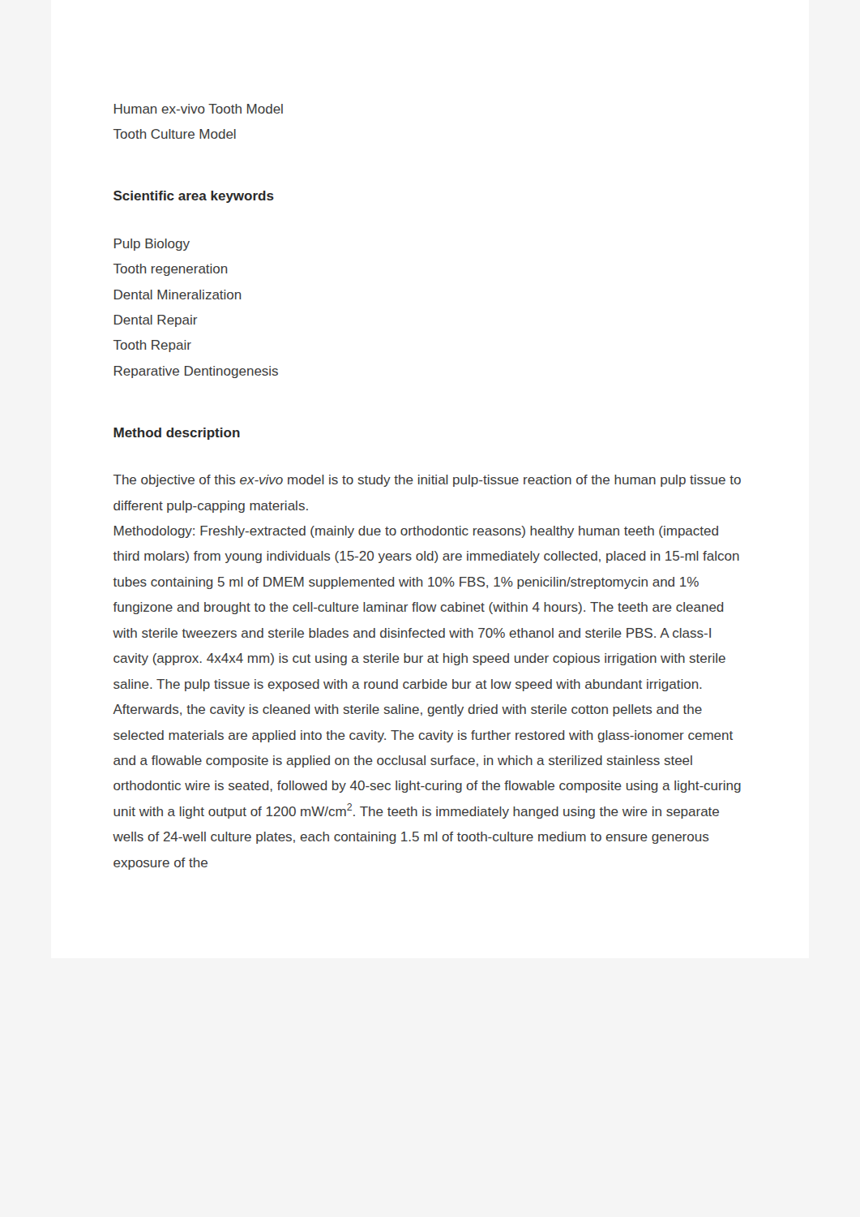Human ex-vivo Tooth Model
Tooth Culture Model
Scientific area keywords
Pulp Biology
Tooth regeneration
Dental Mineralization
Dental Repair
Tooth Repair
Reparative Dentinogenesis
Method description
The objective of this ex-vivo model is to study the initial pulp-tissue reaction of the human pulp tissue to different pulp-capping materials.
Methodology: Freshly-extracted (mainly due to orthodontic reasons) healthy human teeth (impacted third molars) from young individuals (15-20 years old) are immediately collected, placed in 15-ml falcon tubes containing 5 ml of DMEM supplemented with 10% FBS, 1% penicilin/streptomycin and 1% fungizone and brought to the cell-culture laminar flow cabinet (within 4 hours). The teeth are cleaned with sterile tweezers and sterile blades and disinfected with 70% ethanol and sterile PBS. A class-I cavity (approx. 4x4x4 mm) is cut using a sterile bur at high speed under copious irrigation with sterile saline. The pulp tissue is exposed with a round carbide bur at low speed with abundant irrigation. Afterwards, the cavity is cleaned with sterile saline, gently dried with sterile cotton pellets and the selected materials are applied into the cavity. The cavity is further restored with glass-ionomer cement and a flowable composite is applied on the occlusal surface, in which a sterilized stainless steel orthodontic wire is seated, followed by 40-sec light-curing of the flowable composite using a light-curing unit with a light output of 1200 mW/cm2. The teeth is immediately hanged using the wire in separate wells of 24-well culture plates, each containing 1.5 ml of tooth-culture medium to ensure generous exposure of the